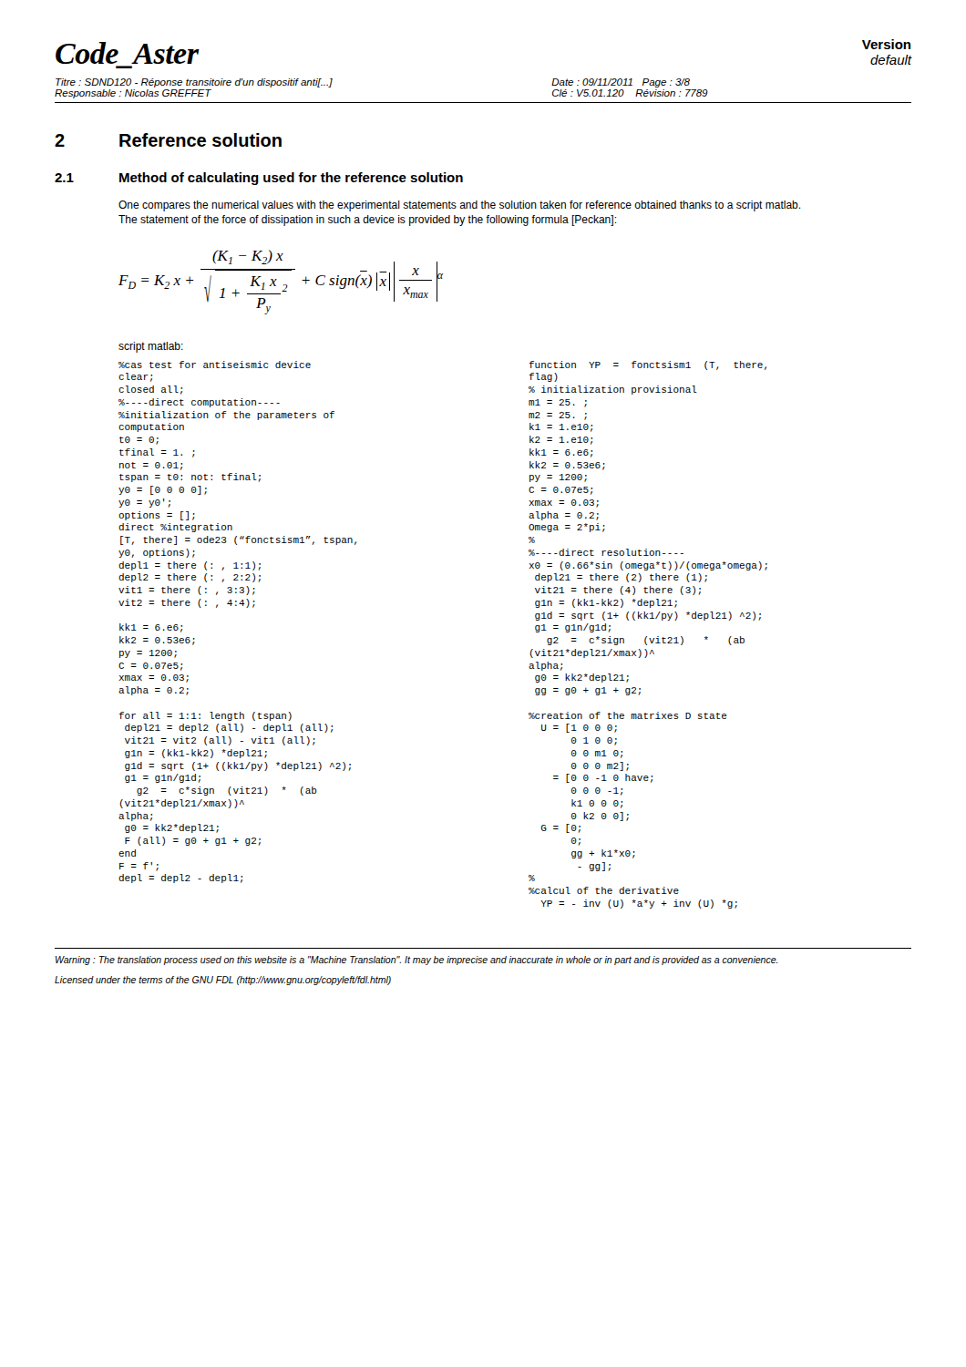Version
default
Code_Aster
| Titre : SDND120 - Réponse transitoire d'un dispositif anti[...] | Date : 09/11/2011 Page : 3/8 |
| Responsable : Nicolas GREFFET | Clé : V5.01.120 Révision : 7789 |
2 Reference solution
2.1 Method of calculating used for the reference solution
One compares the numerical values with the experimental statements and the solution taken for reference obtained thanks to a script matlab.
The statement of the force of dissipation in such a device is provided by the following formula [Peckan]:
FD = K2 x + (K1 − K2) x 1 + K1 x Py2 + C sign(x) x xxmaxα
script matlab:
%cas test for antiseismic device clear; closed all; %----direct computation---- %initialization of the parameters of computation t0 = 0; tfinal = 1. ; not = 0.01; tspan = t0: not: tfinal; y0 = [0 0 0 0]; y0 = y0'; options = []; direct %integration [T, there] = ode23 (“fonctsism1”, tspan, y0, options); depl1 = there (: , 1:1); depl2 = there (: , 2:2); vit1 = there (: , 3:3); vit2 = there (: , 4:4); kk1 = 6.e6; kk2 = 0.53e6; py = 1200; C = 0.07e5; xmax = 0.03; alpha = 0.2; for all = 1:1: length (tspan) depl21 = depl2 (all) - depl1 (all); vit21 = vit2 (all) - vit1 (all); g1n = (kk1-kk2) *depl21; g1d = sqrt (1+ ((kk1/py) *depl21) ^2); g1 = g1n/g1d; g2 = c*sign (vit21) * (ab (vit21*depl21/xmax))^ alpha; g0 = kk2*depl21; F (all) = g0 + g1 + g2; end F = f'; depl = depl2 - depl1;
function YP = fonctsism1 (T, there, flag) % initialization provisional m1 = 25. ; m2 = 25. ; k1 = 1.e10; k2 = 1.e10; kk1 = 6.e6; kk2 = 0.53e6; py = 1200; C = 0.07e5; xmax = 0.03; alpha = 0.2; Omega = 2*pi; % %----direct resolution---- x0 = (0.66*sin (omega*t))/(omega*omega); depl21 = there (2) there (1); vit21 = there (4) there (3); g1n = (kk1-kk2) *depl21; g1d = sqrt (1+ ((kk1/py) *depl21) ^2); g1 = g1n/g1d; g2 = c*sign (vit21) * (ab (vit21*depl21/xmax))^ alpha; g0 = kk2*depl21; gg = g0 + g1 + g2; %creation of the matrixes D state U = [1 0 0 0; 0 1 0 0; 0 0 m1 0; 0 0 0 m2]; = [0 0 -1 0 have; 0 0 0 -1; k1 0 0 0; 0 k2 0 0]; G = [0; 0; gg + k1*x0; - gg]; % %calcul of the derivative YP = - inv (U) *a*y + inv (U) *g;
Warning : The translation process used on this website is a "Machine Translation". It may be imprecise and inaccurate in whole or in part and is provided as a convenience.
Licensed under the terms of the GNU FDL (http://www.gnu.org/copyleft/fdl.html)